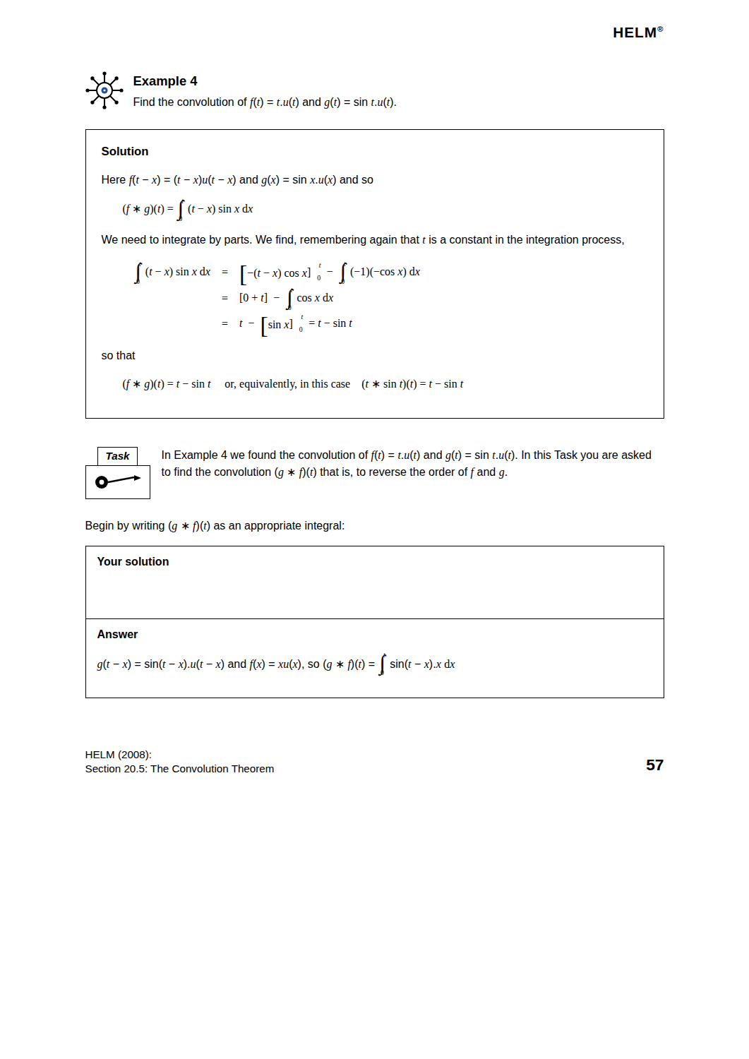HELM®
Example 4
Find the convolution of f(t) = t.u(t) and g(t) = sin t.u(t).
Solution
Here f(t − x) = (t − x)u(t − x) and g(x) = sin x.u(x) and so
(f ∗ g)(t) = t∫0 (t − x) sin x dx
We need to integrate by parts. We find, remembering again that t is a constant in the integration process,
| t ∫ 0 ( t − x ) sin x d x | = | [ −( t − x ) cos x ] t 0 − t ∫ 0 (−1)(−cos x ) d x |
| | = | [0 + t ] − t ∫ 0 cos x d x |
| | = | t − [ sin x ] t 0 = t − sin t |
so that
(f ∗ g)(t) = t − sin t or, equivalently, in this case (t ∗ sin t)(t) = t − sin t
Task
In Example 4 we found the convolution of f(t) = t.u(t) and g(t) = sin t.u(t). In this Task you are asked to find the convolution (g ∗ f)(t) that is, to reverse the order of f and g.
Begin by writing (g ∗ f)(t) as an appropriate integral:
Your solution
Answer
g(t − x) = sin(t − x).u(t − x) and f(x) = xu(x), so (g ∗ f)(t) = t∫0 sin(t − x).x dx
HELM (2008):
Section 20.5: The Convolution Theorem
57